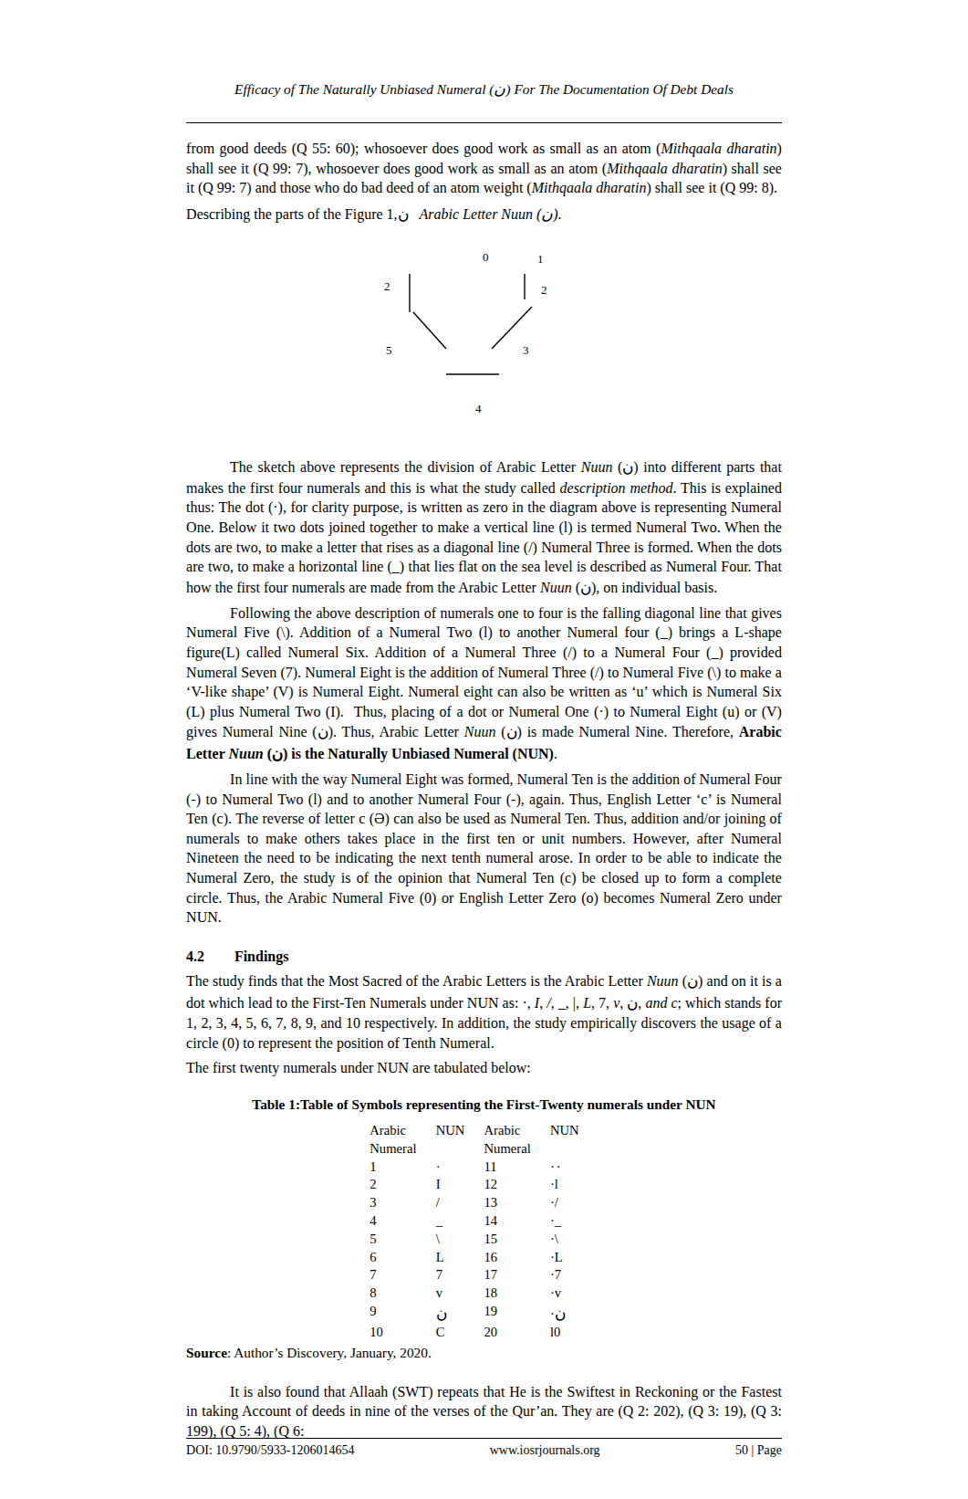Efficacy of The Naturally Unbiased Numeral (ن) For The Documentation Of Debt Deals
from good deeds (Q 55: 60); whosoever does good work as small as an atom (Mithqaala dharatin) shall see it (Q 99: 7), whosoever does good work as small as an atom (Mithqaala dharatin) shall see it (Q 99: 7) and those who do bad deed of an atom weight (Mithqaala dharatin) shall see it (Q 99: 8).
Describing the parts of the Figure 1,ن Arabic Letter Nuun (ن).
0 1 2 2 5 3 4
The sketch above represents the division of Arabic Letter Nuun (ن) into different parts that makes the first four numerals and this is what the study called description method. This is explained thus: The dot (·), for clarity purpose, is written as zero in the diagram above is representing Numeral One. Below it two dots joined together to make a vertical line (l) is termed Numeral Two. When the dots are two, to make a letter that rises as a diagonal line (/) Numeral Three is formed. When the dots are two, to make a horizontal line (_) that lies flat on the sea level is described as Numeral Four. That how the first four numerals are made from the Arabic Letter Nuun (ن), on individual basis.
Following the above description of numerals one to four is the falling diagonal line that gives Numeral Five (\). Addition of a Numeral Two (l) to another Numeral four (_) brings a L-shape figure(L) called Numeral Six. Addition of a Numeral Three (/) to a Numeral Four (_) provided Numeral Seven (7). Numeral Eight is the addition of Numeral Three (/) to Numeral Five (\) to make a ‘V-like shape’ (V) is Numeral Eight. Numeral eight can also be written as ‘u’ which is Numeral Six (L) plus Numeral Two (I). Thus, placing of a dot or Numeral One (·) to Numeral Eight (u) or (V) gives Numeral Nine (ن). Thus, Arabic Letter Nuun (ن) is made Numeral Nine. Therefore, Arabic Letter Nuun (ن) is the Naturally Unbiased Numeral (NUN).
In line with the way Numeral Eight was formed, Numeral Ten is the addition of Numeral Four (-) to Numeral Two (l) and to another Numeral Four (-), again. Thus, English Letter ‘c’ is Numeral Ten (c). The reverse of letter c (Ə) can also be used as Numeral Ten. Thus, addition and/or joining of numerals to make others takes place in the first ten or unit numbers. However, after Numeral Nineteen the need to be indicating the next tenth numeral arose. In order to be able to indicate the Numeral Zero, the study is of the opinion that Numeral Ten (c) be closed up to form a complete circle. Thus, the Arabic Numeral Five (0) or English Letter Zero (o) becomes Numeral Zero under NUN.
4.2 Findings
The study finds that the Most Sacred of the Arabic Letters is the Arabic Letter Nuun (ن) and on it is a dot which lead to the First-Ten Numerals under NUN as: ·, I, /, _, |, L, 7, v, ن, and c; which stands for 1, 2, 3, 4, 5, 6, 7, 8, 9, and 10 respectively. In addition, the study empirically discovers the usage of a circle (0) to represent the position of Tenth Numeral.
The first twenty numerals under NUN are tabulated below:
Table 1:Table of Symbols representing the First-Twenty numerals under NUN
| Arabic | NUN | Arabic | NUN |
| --- | --- | --- | --- |
| Numeral | | Numeral | |
| 1 | · | 11 | ·· |
| 2 | I | 12 | · l |
| 3 | / | 13 | · / |
| 4 | _ | 14 | · _ |
| 5 | \ | 15 | · \ |
| 6 | L | 16 | · L |
| 7 | 7 | 17 | · 7 |
| 8 | v | 18 | · v |
| 9 | ن | 19 | · ن |
| 10 | C | 20 | l0 |
Source: Author’s Discovery, January, 2020.
It is also found that Allaah (SWT) repeats that He is the Swiftest in Reckoning or the Fastest in taking Account of deeds in nine of the verses of the Qur’an. They are (Q 2: 202), (Q 3: 19), (Q 3: 199), (Q 5: 4), (Q 6:
DOI: 10.9790/5933-1206014654 www.iosrjournals.org 50 | Page